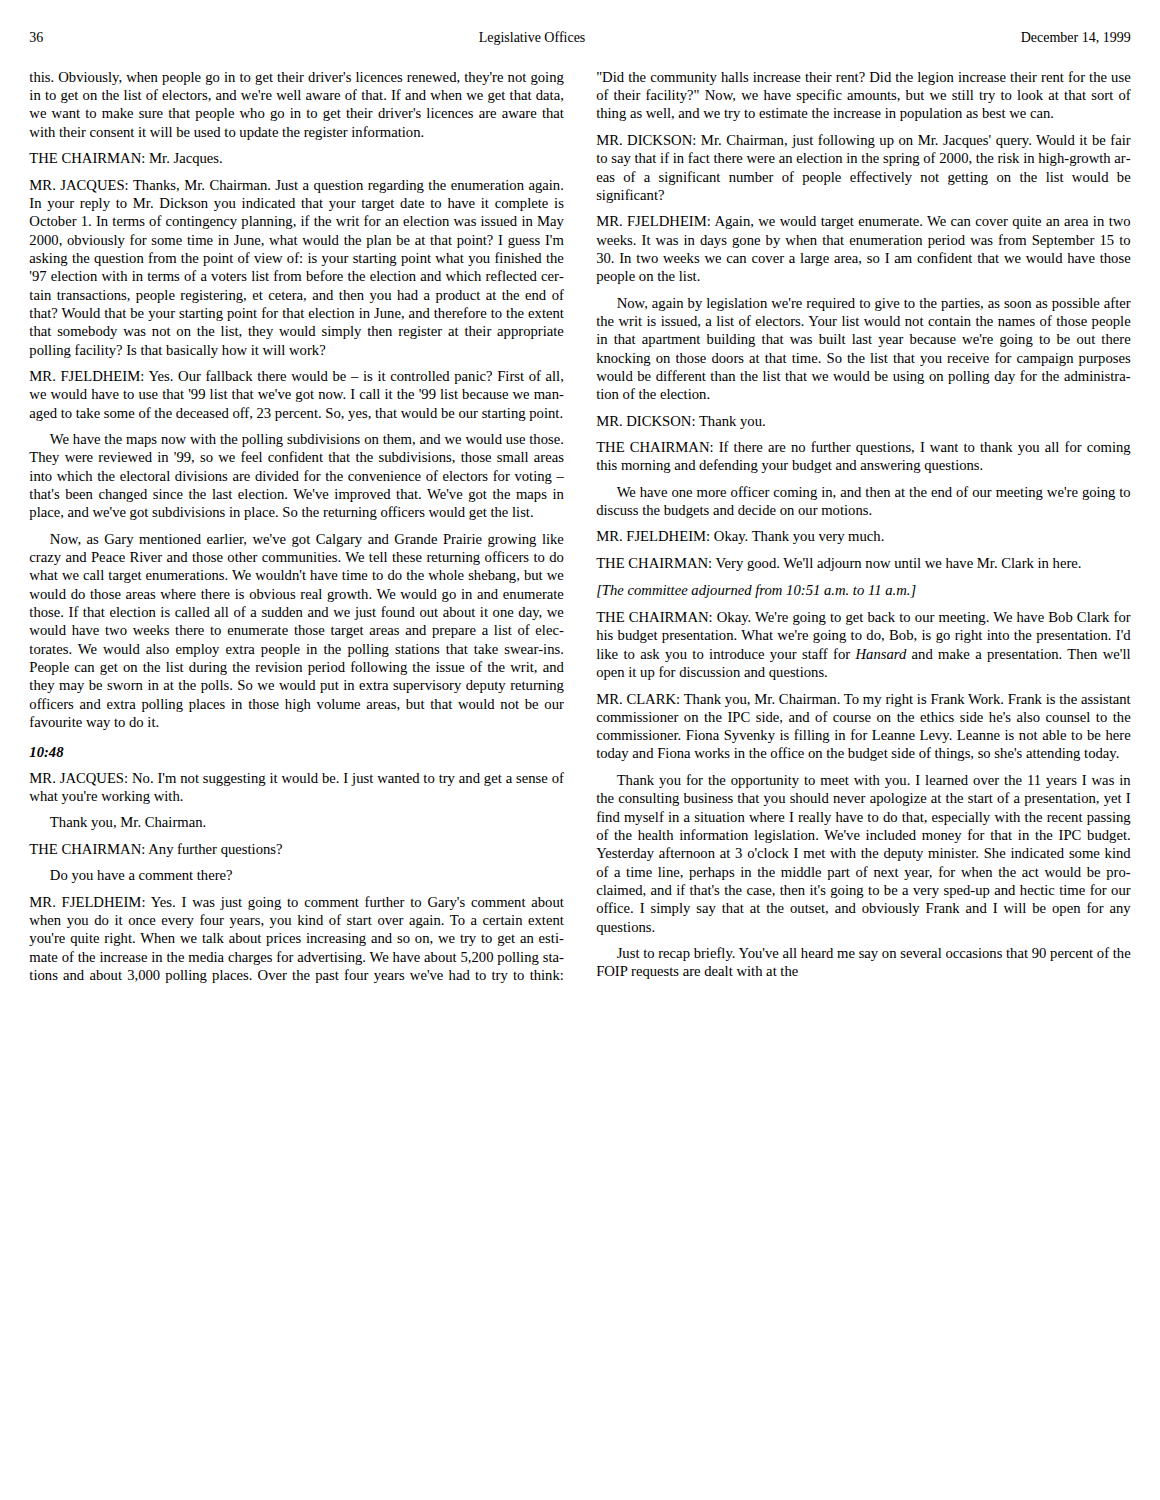36
Legislative Offices
December 14, 1999
this. Obviously, when people go in to get their driver's licences renewed, they're not going in to get on the list of electors, and we're well aware of that. If and when we get that data, we want to make sure that people who go in to get their driver's licences are aware that with their consent it will be used to update the register information.
THE CHAIRMAN: Mr. Jacques.
MR. JACQUES: Thanks, Mr. Chairman. Just a question regarding the enumeration again. In your reply to Mr. Dickson you indicated that your target date to have it complete is October 1. In terms of contingency planning, if the writ for an election was issued in May 2000, obviously for some time in June, what would the plan be at that point? I guess I'm asking the question from the point of view of: is your starting point what you finished the '97 election with in terms of a voters list from before the election and which reflected certain transactions, people registering, et cetera, and then you had a product at the end of that? Would that be your starting point for that election in June, and therefore to the extent that somebody was not on the list, they would simply then register at their appropriate polling facility? Is that basically how it will work?
MR. FJELDHEIM: Yes. Our fallback there would be – is it controlled panic? First of all, we would have to use that '99 list that we've got now. I call it the '99 list because we managed to take some of the deceased off, 23 percent. So, yes, that would be our starting point.
We have the maps now with the polling subdivisions on them, and we would use those. They were reviewed in '99, so we feel confident that the subdivisions, those small areas into which the electoral divisions are divided for the convenience of electors for voting – that's been changed since the last election. We've improved that. We've got the maps in place, and we've got subdivisions in place. So the returning officers would get the list.
Now, as Gary mentioned earlier, we've got Calgary and Grande Prairie growing like crazy and Peace River and those other communities. We tell these returning officers to do what we call target enumerations. We wouldn't have time to do the whole shebang, but we would do those areas where there is obvious real growth. We would go in and enumerate those. If that election is called all of a sudden and we just found out about it one day, we would have two weeks there to enumerate those target areas and prepare a list of electorates. We would also employ extra people in the polling stations that take swear-ins. People can get on the list during the revision period following the issue of the writ, and they may be sworn in at the polls. So we would put in extra supervisory deputy returning officers and extra polling places in those high volume areas, but that would not be our favourite way to do it.
10:48
MR. JACQUES: No. I'm not suggesting it would be. I just wanted to try and get a sense of what you're working with.
Thank you, Mr. Chairman.
THE CHAIRMAN: Any further questions?
Do you have a comment there?
MR. FJELDHEIM: Yes. I was just going to comment further to Gary's comment about when you do it once every four years, you kind of start over again. To a certain extent you're quite right. When we talk about prices increasing and so on, we try to get an estimate of the increase in the media charges for advertising. We have about 5,200 polling stations and about 3,000 polling places. Over the past four years we've had to try to think: "Did the community halls increase their rent? Did the legion increase their rent for the use of their facility?" Now, we have specific amounts, but we still try to look at that sort of thing as well, and we try to estimate the increase in population as best we can.
MR. DICKSON: Mr. Chairman, just following up on Mr. Jacques' query. Would it be fair to say that if in fact there were an election in the spring of 2000, the risk in high-growth areas of a significant number of people effectively not getting on the list would be significant?
MR. FJELDHEIM: Again, we would target enumerate. We can cover quite an area in two weeks. It was in days gone by when that enumeration period was from September 15 to 30. In two weeks we can cover a large area, so I am confident that we would have those people on the list.
Now, again by legislation we're required to give to the parties, as soon as possible after the writ is issued, a list of electors. Your list would not contain the names of those people in that apartment building that was built last year because we're going to be out there knocking on those doors at that time. So the list that you receive for campaign purposes would be different than the list that we would be using on polling day for the administration of the election.
MR. DICKSON: Thank you.
THE CHAIRMAN: If there are no further questions, I want to thank you all for coming this morning and defending your budget and answering questions.
We have one more officer coming in, and then at the end of our meeting we're going to discuss the budgets and decide on our motions.
MR. FJELDHEIM: Okay. Thank you very much.
THE CHAIRMAN: Very good. We'll adjourn now until we have Mr. Clark in here.
[The committee adjourned from 10:51 a.m. to 11 a.m.]
THE CHAIRMAN: Okay. We're going to get back to our meeting. We have Bob Clark for his budget presentation. What we're going to do, Bob, is go right into the presentation. I'd like to ask you to introduce your staff for Hansard and make a presentation. Then we'll open it up for discussion and questions.
MR. CLARK: Thank you, Mr. Chairman. To my right is Frank Work. Frank is the assistant commissioner on the IPC side, and of course on the ethics side he's also counsel to the commissioner. Fiona Syvenky is filling in for Leanne Levy. Leanne is not able to be here today and Fiona works in the office on the budget side of things, so she's attending today.
Thank you for the opportunity to meet with you. I learned over the 11 years I was in the consulting business that you should never apologize at the start of a presentation, yet I find myself in a situation where I really have to do that, especially with the recent passing of the health information legislation. We've included money for that in the IPC budget. Yesterday afternoon at 3 o'clock I met with the deputy minister. She indicated some kind of a time line, perhaps in the middle part of next year, for when the act would be proclaimed, and if that's the case, then it's going to be a very sped-up and hectic time for our office. I simply say that at the outset, and obviously Frank and I will be open for any questions.
Just to recap briefly. You've all heard me say on several occasions that 90 percent of the FOIP requests are dealt with at the